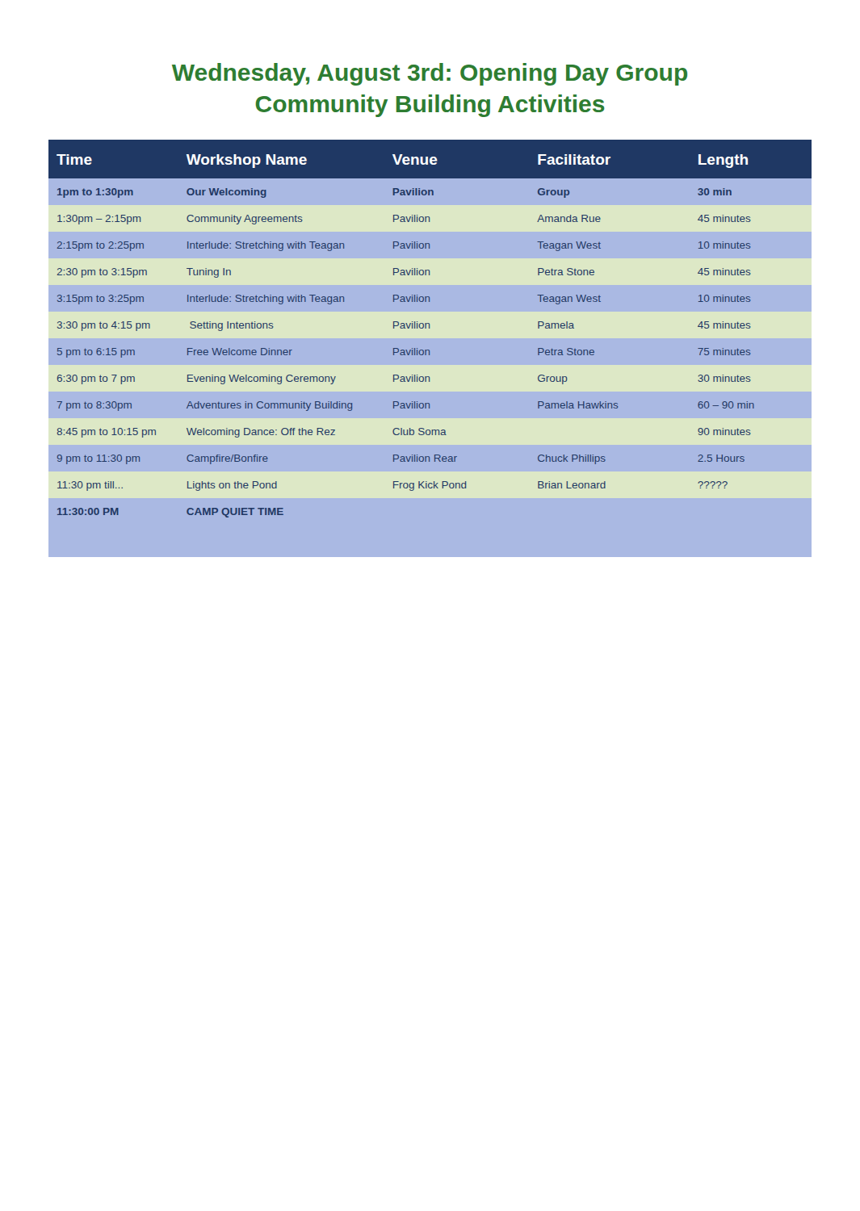Wednesday, August 3rd: Opening Day Group
Community Building Activities
| Time | Workshop Name | Venue | Facilitator | Length |
| --- | --- | --- | --- | --- |
| 1pm to 1:30pm | Our Welcoming | Pavilion | Group | 30 min |
| 1:30pm – 2:15pm | Community Agreements | Pavilion | Amanda Rue | 45 minutes |
| 2:15pm to 2:25pm | Interlude: Stretching with Teagan | Pavilion | Teagan West | 10 minutes |
| 2:30 pm to 3:15pm | Tuning In | Pavilion | Petra Stone | 45 minutes |
| 3:15pm to 3:25pm | Interlude: Stretching with Teagan | Pavilion | Teagan West | 10 minutes |
| 3:30 pm to 4:15 pm | Setting Intentions | Pavilion | Pamela | 45 minutes |
| 5 pm to 6:15 pm | Free Welcome Dinner | Pavilion | Petra Stone | 75 minutes |
| 6:30 pm to 7 pm | Evening Welcoming Ceremony | Pavilion | Group | 30 minutes |
| 7 pm to 8:30pm | Adventures in Community Building | Pavilion | Pamela Hawkins | 60 – 90 min |
| 8:45 pm to 10:15 pm | Welcoming Dance: Off the Rez | Club Soma | | 90 minutes |
| 9 pm to 11:30 pm | Campfire/Bonfire | Pavilion Rear | Chuck Phillips | 2.5 Hours |
| 11:30 pm till... | Lights on the Pond | Frog Kick Pond | Brian Leonard | ????? |
| 11:30:00 PM | CAMP QUIET TIME | | | |